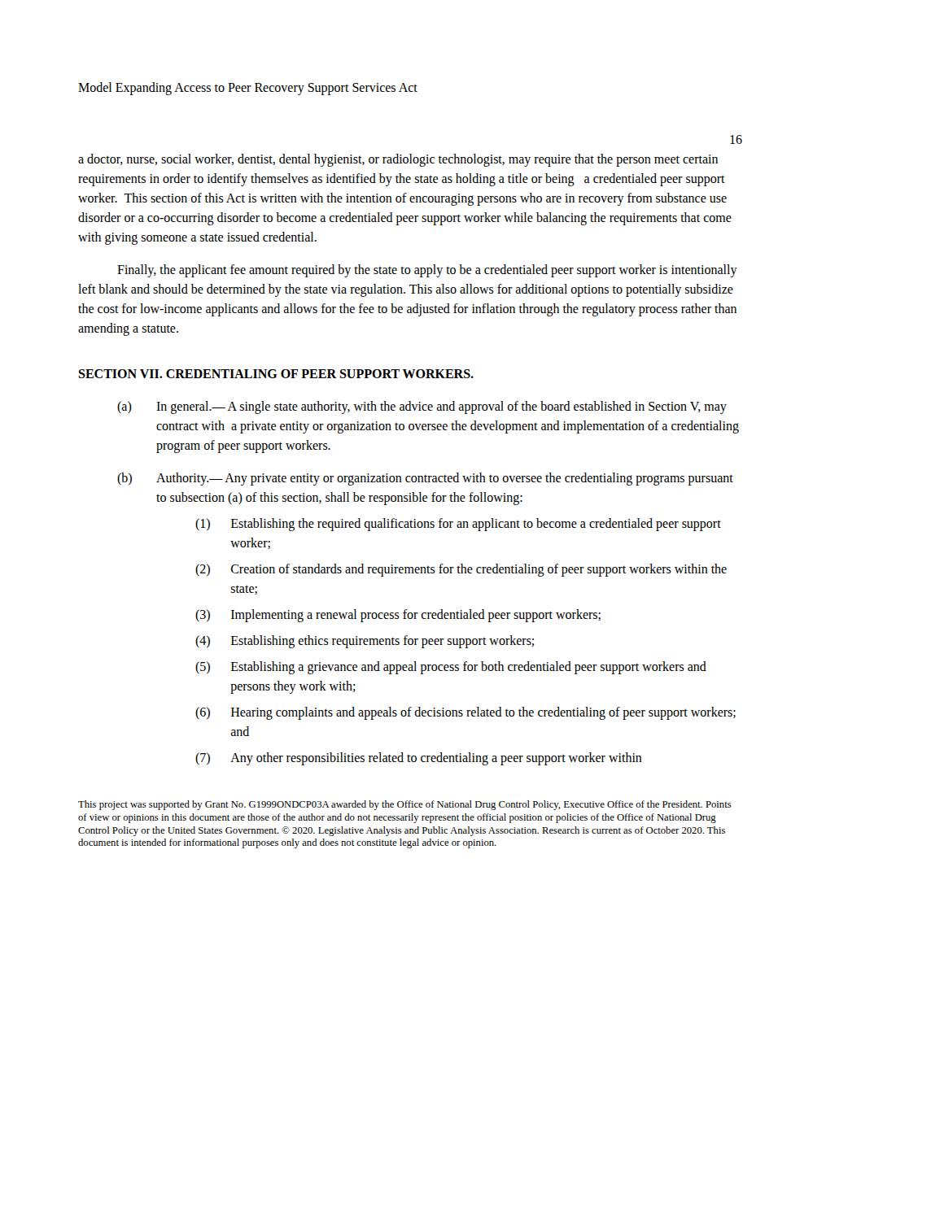Model Expanding Access to Peer Recovery Support Services Act
16
a doctor, nurse, social worker, dentist, dental hygienist, or radiologic technologist, may require that the person meet certain requirements in order to identify themselves as identified by the state as holding a title or being a credentialed peer support worker. This section of this Act is written with the intention of encouraging persons who are in recovery from substance use disorder or a co-occurring disorder to become a credentialed peer support worker while balancing the requirements that come with giving someone a state issued credential.
Finally, the applicant fee amount required by the state to apply to be a credentialed peer support worker is intentionally left blank and should be determined by the state via regulation. This also allows for additional options to potentially subsidize the cost for low-income applicants and allows for the fee to be adjusted for inflation through the regulatory process rather than amending a statute.
SECTION VII. CREDENTIALING OF PEER SUPPORT WORKERS.
(a) In general.— A single state authority, with the advice and approval of the board established in Section V, may contract with a private entity or organization to oversee the development and implementation of a credentialing program of peer support workers.
(b) Authority.— Any private entity or organization contracted with to oversee the credentialing programs pursuant to subsection (a) of this section, shall be responsible for the following:
(1) Establishing the required qualifications for an applicant to become a credentialed peer support worker;
(2) Creation of standards and requirements for the credentialing of peer support workers within the state;
(3) Implementing a renewal process for credentialed peer support workers;
(4) Establishing ethics requirements for peer support workers;
(5) Establishing a grievance and appeal process for both credentialed peer support workers and persons they work with;
(6) Hearing complaints and appeals of decisions related to the credentialing of peer support workers; and
(7) Any other responsibilities related to credentialing a peer support worker within
This project was supported by Grant No. G1999ONDCP03A awarded by the Office of National Drug Control Policy, Executive Office of the President. Points of view or opinions in this document are those of the author and do not necessarily represent the official position or policies of the Office of National Drug Control Policy or the United States Government. © 2020. Legislative Analysis and Public Analysis Association. Research is current as of October 2020. This document is intended for informational purposes only and does not constitute legal advice or opinion.